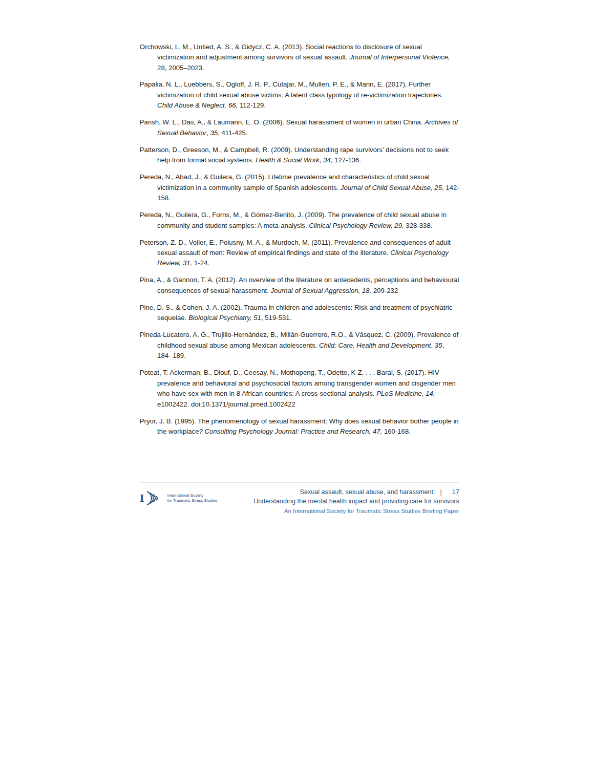Orchowski, L. M., Untied, A. S., & Gidycz, C. A. (2013). Social reactions to disclosure of sexual victimization and adjustment among survivors of sexual assault. Journal of Interpersonal Violence, 28, 2005–2023.
Papalia, N. L., Luebbers, S., Ogloff, J. R. P., Cutajar, M., Mullen, P. E., & Mann, E. (2017). Further victimization of child sexual abuse victims: A latent class typology of re-victimization trajectories. Child Abuse & Neglect, 66, 112-129.
Parish, W. L., Das, A., & Laumann, E. O. (2006). Sexual harassment of women in urban China. Archives of Sexual Behavior, 35, 411-425.
Patterson, D., Greeson, M., & Campbell, R. (2009). Understanding rape survivors’ decisions not to seek help from formal social systems. Health & Social Work, 34, 127-136.
Pereda, N., Abad, J., & Guilera, G. (2015). Lifetime prevalence and characteristics of child sexual victimization in a community sample of Spanish adolescents. Journal of Child Sexual Abuse, 25, 142-158.
Pereda, N., Guilera, G., Forns, M., & Gómez-Benito, J. (2009). The prevalence of child sexual abuse in community and student samples: A meta-analysis. Clinical Psychology Review, 29, 328-338.
Peterson, Z. D., Voller, E., Polusny, M. A., & Murdoch, M. (2011). Prevalence and consequences of adult sexual assault of men: Review of empirical findings and state of the literature. Clinical Psychology Review, 31, 1-24.
Pina, A., & Gannon, T. A. (2012). An overview of the literature on antecedents, perceptions and behavioural consequences of sexual harassment. Journal of Sexual Aggression, 18, 209-232
Pine, D. S., & Cohen, J. A. (2002). Trauma in children and adolescents: Risk and treatment of psychiatric sequelae. Biological Psychiatry, 51, 519-531.
Pineda-Lucatero, A. G., Trujillo-Hernández, B., Millán-Guerrero, R.O., & Vásquez, C. (2009). Prevalence of childhood sexual abuse among Mexican adolescents. Child: Care, Health and Development, 35, 184- 189.
Poteat, T. Ackerman, B., Diouf, D., Ceesay, N., Mothopeng, T., Odette, K-Z. . . . Baral, S. (2017). HIV prevalence and behavioral and psychosocial factors among transgender women and cisgender men who have sex with men in 8 African countries: A cross-sectional analysis. PLoS Medicine, 14, e1002422. doi:10.1371/journal.pmed.1002422
Pryor, J. B. (1995). The phenomenology of sexual harassment: Why does sexual behavior bother people in the workplace? Consulting Psychology Journal: Practice and Research, 47, 160-168.
I
International Society
for Traumatic Stress Studies
Sexual assault, sexual abuse, and harassment:|17
Understanding the mental health impact and providing care for survivors
An International Society for Traumatic Stress Studies Briefing Paper